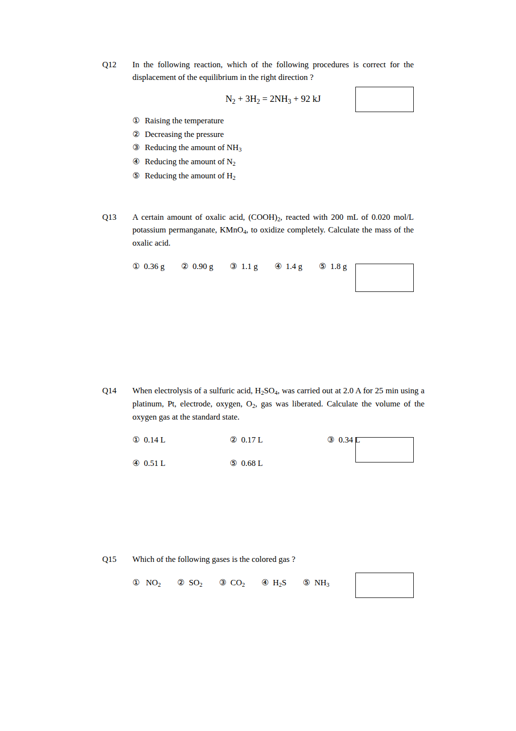Q12
In the following reaction, which of the following procedures is correct for the displacement of the equilibrium in the right direction ?
N2 + 3H2 = 2NH3 + 92 kJ
① Raising the temperature
② Decreasing the pressure
③ Reducing the amount of NH3
④ Reducing the amount of N2
⑤ Reducing the amount of H2
Q13
A certain amount of oxalic acid, (COOH)2, reacted with 200 mL of 0.020 mol/L potassium permanganate, KMnO4, to oxidize completely. Calculate the mass of the oxalic acid.
① 0.36 g ② 0.90 g ③ 1.1 g ④ 1.4 g ⑤ 1.8 g
Q14
When electrolysis of a sulfuric acid, H2SO4, was carried out at 2.0 A for 25 min using a platinum, Pt, electrode, oxygen, O2, gas was liberated. Calculate the volume of the oxygen gas at the standard state.
① 0.14 L
② 0.17 L
③ 0.34 L
④ 0.51 L
⑤ 0.68 L
Q15
Which of the following gases is the colored gas ?
① NO2 ② SO2 ③ CO2 ④ H2S ⑤ NH3